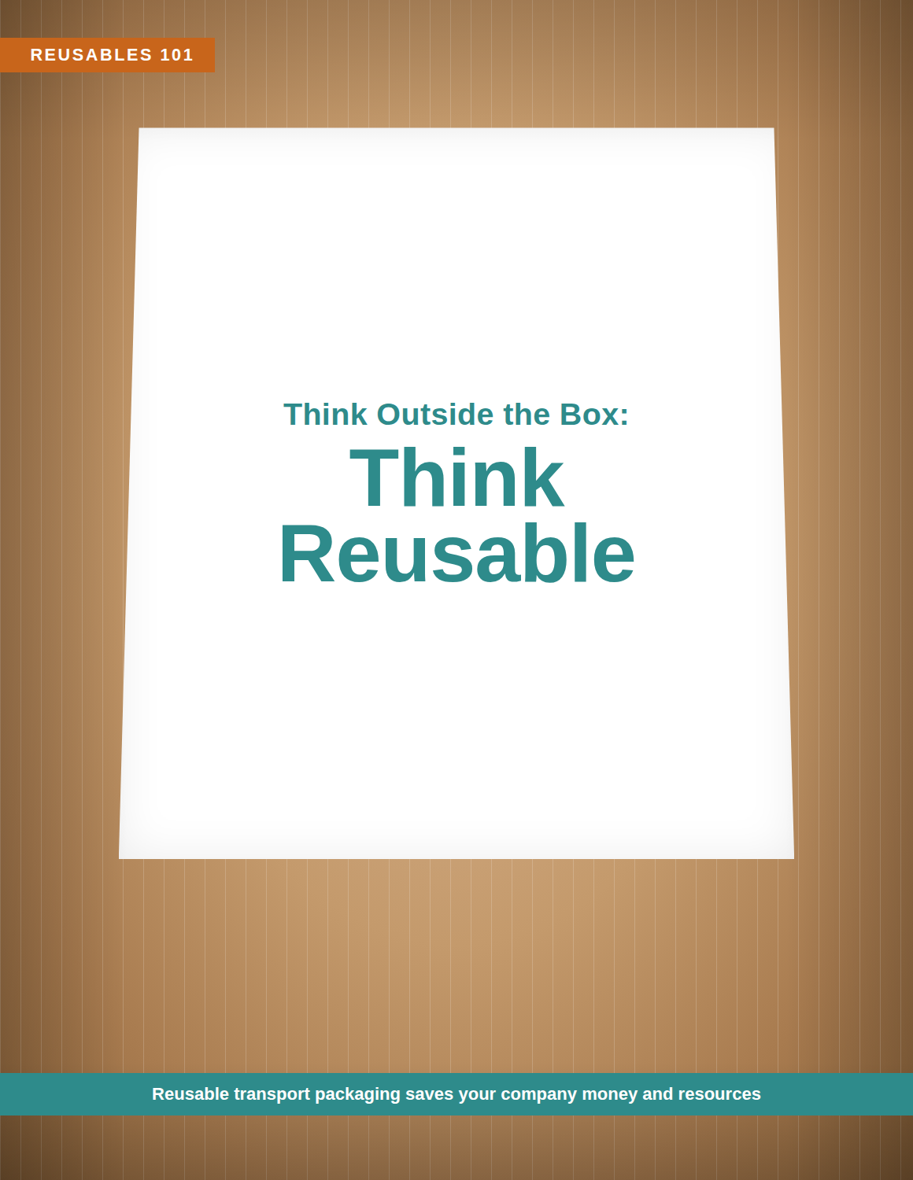Reusables 101
Think Outside the Box:
Think Reusable
Reusable transport packaging saves your company money and resources